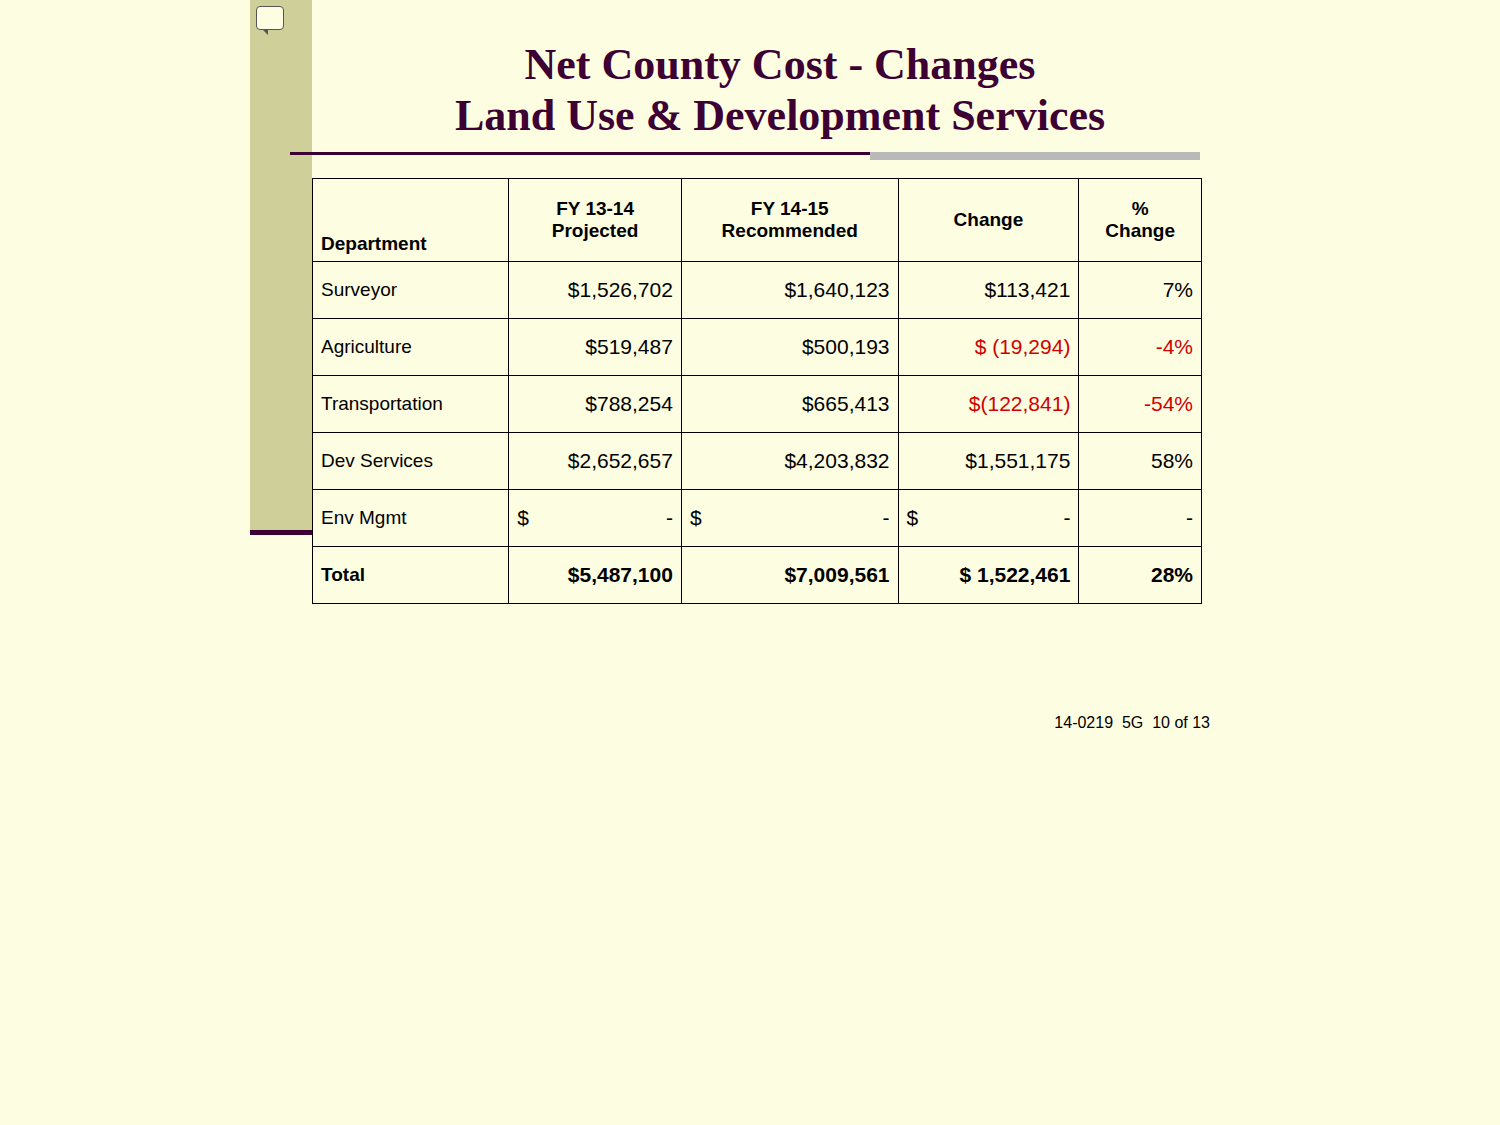Net County Cost - Changes
Land Use & Development Services
| Department | FY 13-14 Projected | FY 14-15 Recommended | Change | % Change |
| --- | --- | --- | --- | --- |
| Surveyor | $1,526,702 | $1,640,123 | $113,421 | 7% |
| Agriculture | $519,487 | $500,193 | $ (19,294) | -4% |
| Transportation | $788,254 | $665,413 | $(122,841) | -54% |
| Dev Services | $2,652,657 | $4,203,832 | $1,551,175 | 58% |
| Env Mgmt | $ - | $ - | $ - | - |
| Total | $5,487,100 | $7,009,561 | $ 1,522,461 | 28% |
14-0219 5G 10 of 13